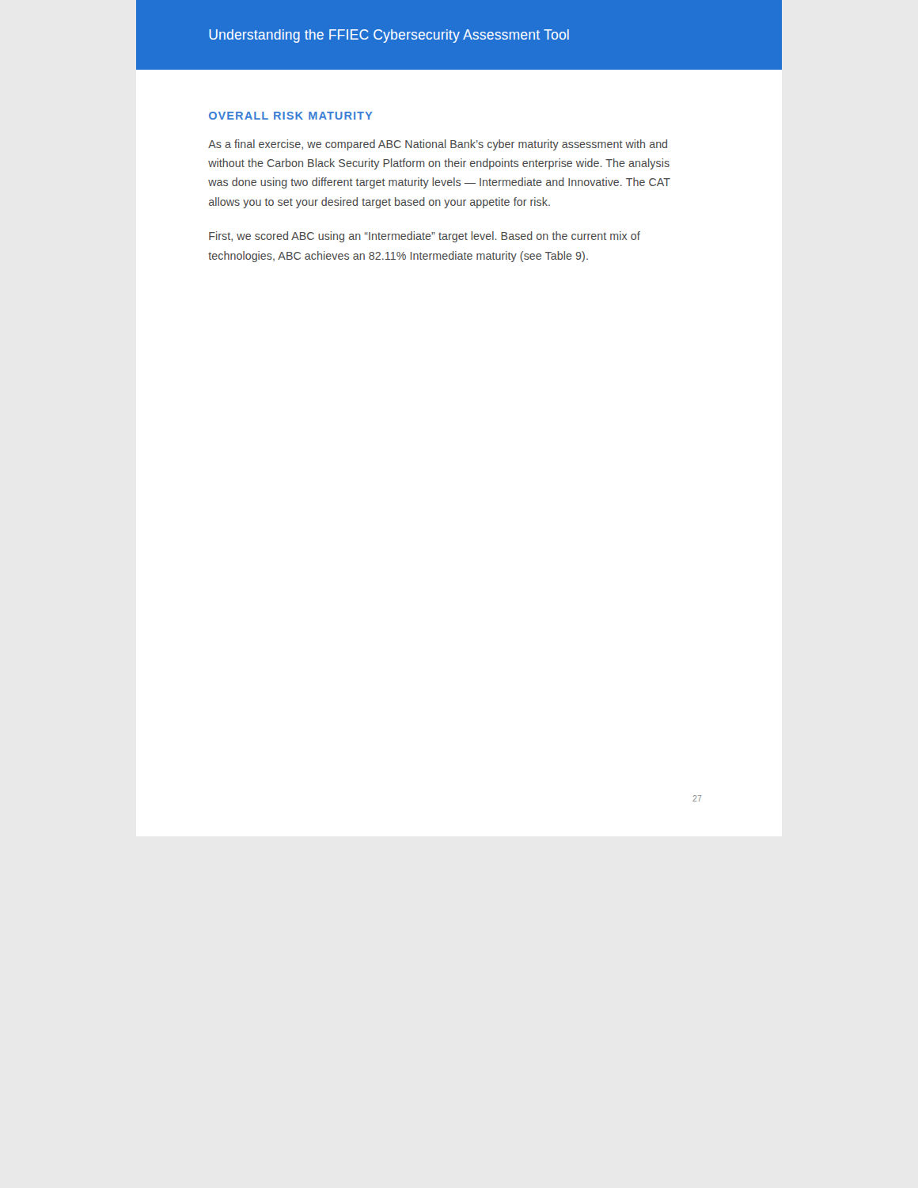Understanding the FFIEC Cybersecurity Assessment Tool
Overall Risk Maturity
As a final exercise, we compared ABC National Bank’s cyber maturity assessment with and without the Carbon Black Security Platform on their endpoints enterprise wide. The analysis was done using two different target maturity levels — Intermediate and Innovative. The CAT allows you to set your desired target based on your appetite for risk.
First, we scored ABC using an “Intermediate” target level. Based on the current mix of technologies, ABC achieves an 82.11% Intermediate maturity (see Table 9).
27